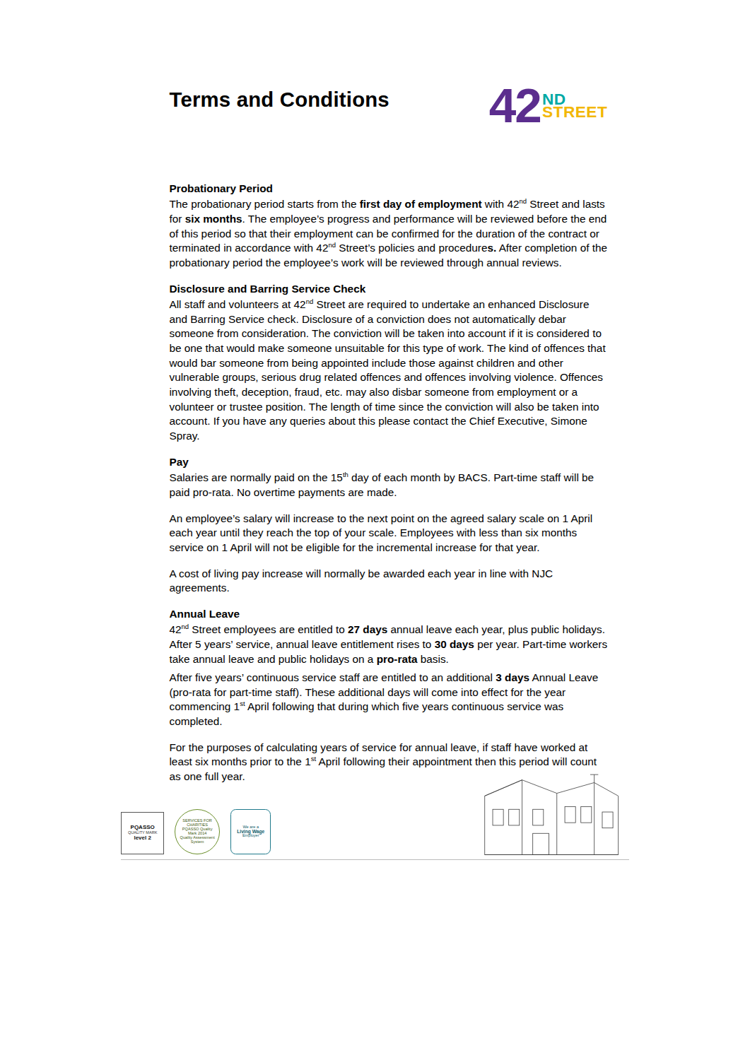42 ND STREET
Terms and Conditions
Probationary Period
The probationary period starts from the first day of employment with 42nd Street and lasts for six months. The employee’s progress and performance will be reviewed before the end of this period so that their employment can be confirmed for the duration of the contract or terminated in accordance with 42nd Street’s policies and procedures. After completion of the probationary period the employee’s work will be reviewed through annual reviews.
Disclosure and Barring Service Check
All staff and volunteers at 42nd Street are required to undertake an enhanced Disclosure and Barring Service check. Disclosure of a conviction does not automatically debar someone from consideration. The conviction will be taken into account if it is considered to be one that would make someone unsuitable for this type of work. The kind of offences that would bar someone from being appointed include those against children and other vulnerable groups, serious drug related offences and offences involving violence. Offences involving theft, deception, fraud, etc. may also disbar someone from employment or a volunteer or trustee position. The length of time since the conviction will also be taken into account. If you have any queries about this please contact the Chief Executive, Simone Spray.
Pay
Salaries are normally paid on the 15th day of each month by BACS. Part-time staff will be paid pro-rata. No overtime payments are made.
An employee’s salary will increase to the next point on the agreed salary scale on 1 April each year until they reach the top of your scale. Employees with less than six months service on 1 April will not be eligible for the incremental increase for that year.
A cost of living pay increase will normally be awarded each year in line with NJC agreements.
Annual Leave
42nd Street employees are entitled to 27 days annual leave each year, plus public holidays. After 5 years’ service, annual leave entitlement rises to 30 days per year. Part-time workers take annual leave and public holidays on a pro-rata basis.
After five years’ continuous service staff are entitled to an additional 3 days Annual Leave (pro-rata for part-time staff). These additional days will come into effect for the year commencing 1st April following that during which five years continuous service was completed.
For the purposes of calculating years of service for annual leave, if staff have worked at least six months prior to the 1st April following their appointment then this period will count as one full year.
PQASSO QUALITY MARK level 2
SERVICES FOR CHARITIES PQASSO Quality Mark 2014 Quality Assessment System
We are a Living Wage Employer